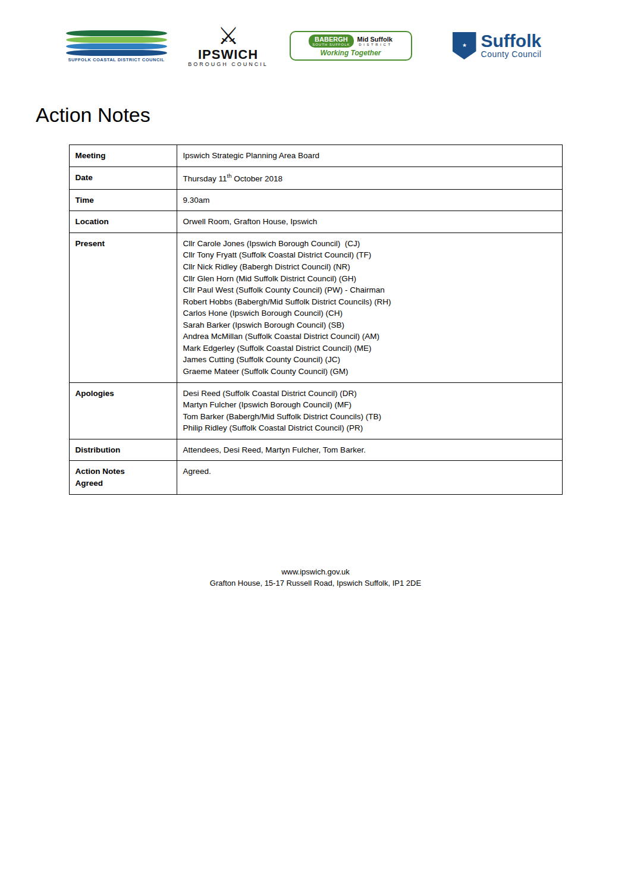SUFFOLK COASTAL DISTRICT COUNCIL
⚔
IPSWICH
BOROUGH COUNCIL
BABERGHSOUTH SUFFOLK
Mid SuffolkD I S T R I C T
Working Together
★
Suffolk
County Council
Action Notes
| Meeting | Ipswich Strategic Planning Area Board |
| Date | Thursday 11 th October 2018 |
| Time | 9.30am |
| Location | Orwell Room, Grafton House, Ipswich |
| Present | Cllr Carole Jones (Ipswich Borough Council) (CJ) Cllr Tony Fryatt (Suffolk Coastal District Council) (TF) Cllr Nick Ridley (Babergh District Council) (NR) Cllr Glen Horn (Mid Suffolk District Council) (GH) Cllr Paul West (Suffolk County Council) (PW) - Chairman Robert Hobbs (Babergh/Mid Suffolk District Councils) (RH) Carlos Hone (Ipswich Borough Council) (CH) Sarah Barker (Ipswich Borough Council) (SB) Andrea McMillan (Suffolk Coastal District Council) (AM) Mark Edgerley (Suffolk Coastal District Council) (ME) James Cutting (Suffolk County Council) (JC) Graeme Mateer (Suffolk County Council) (GM) |
| Apologies | Desi Reed (Suffolk Coastal District Council) (DR) Martyn Fulcher (Ipswich Borough Council) (MF) Tom Barker (Babergh/Mid Suffolk District Councils) (TB) Philip Ridley (Suffolk Coastal District Council) (PR) |
| Distribution | Attendees, Desi Reed, Martyn Fulcher, Tom Barker. |
| Action Notes Agreed | Agreed. |
www.ipswich.gov.uk
Grafton House, 15-17 Russell Road, Ipswich Suffolk, IP1 2DE